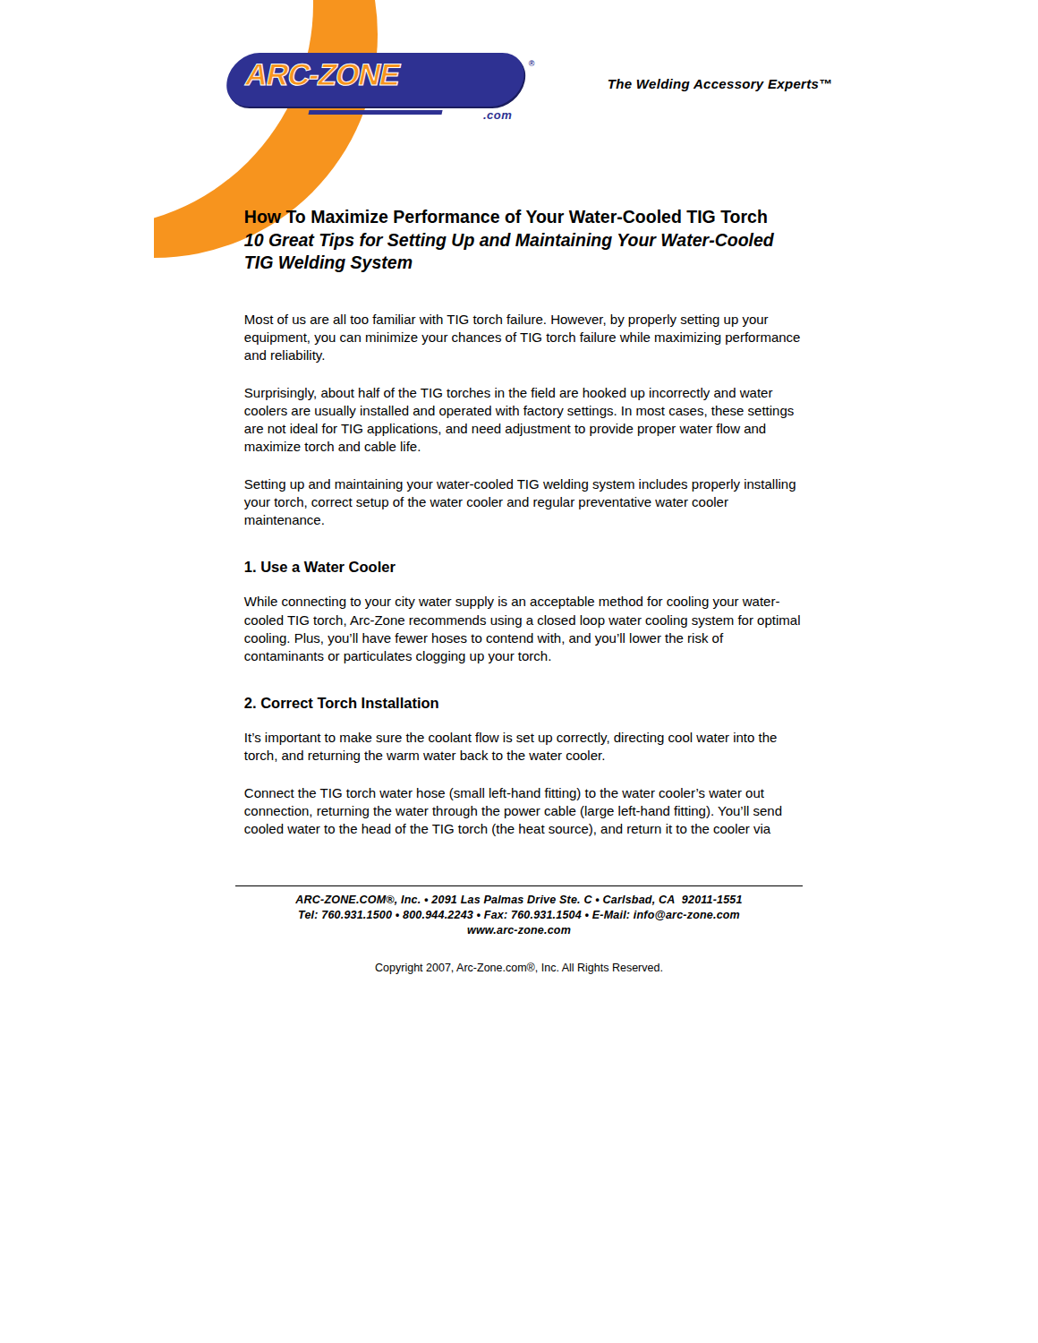ARC-ZONE
®
.com
The Welding Accessory Experts™
How To Maximize Performance of Your Water-Cooled TIG Torch 10 Great Tips for Setting Up and Maintaining Your Water-Cooled TIG Welding System
Most of us are all too familiar with TIG torch failure. However, by properly setting up your equipment, you can minimize your chances of TIG torch failure while maximizing performance and reliability.
Surprisingly, about half of the TIG torches in the field are hooked up incorrectly and water coolers are usually installed and operated with factory settings. In most cases, these settings are not ideal for TIG applications, and need adjustment to provide proper water flow and maximize torch and cable life.
Setting up and maintaining your water-cooled TIG welding system includes properly installing your torch, correct setup of the water cooler and regular preventative water cooler maintenance.
1. Use a Water Cooler
While connecting to your city water supply is an acceptable method for cooling your water-cooled TIG torch, Arc-Zone recommends using a closed loop water cooling system for optimal cooling. Plus, you’ll have fewer hoses to contend with, and you’ll lower the risk of contaminants or particulates clogging up your torch.
2. Correct Torch Installation
It’s important to make sure the coolant flow is set up correctly, directing cool water into the torch, and returning the warm water back to the water cooler.
Connect the TIG torch water hose (small left-hand fitting) to the water cooler’s water out connection, returning the water through the power cable (large left-hand fitting). You’ll send cooled water to the head of the TIG torch (the heat source), and return it to the cooler via
ARC-ZONE.COM®, Inc. • 2091 Las Palmas Drive Ste. C • Carlsbad, CA 92011-1551
Tel: 760.931.1500 • 800.944.2243 • Fax: 760.931.1504 • E-Mail: info@arc-zone.com
www.arc-zone.com
Copyright 2007, Arc-Zone.com®, Inc. All Rights Reserved.